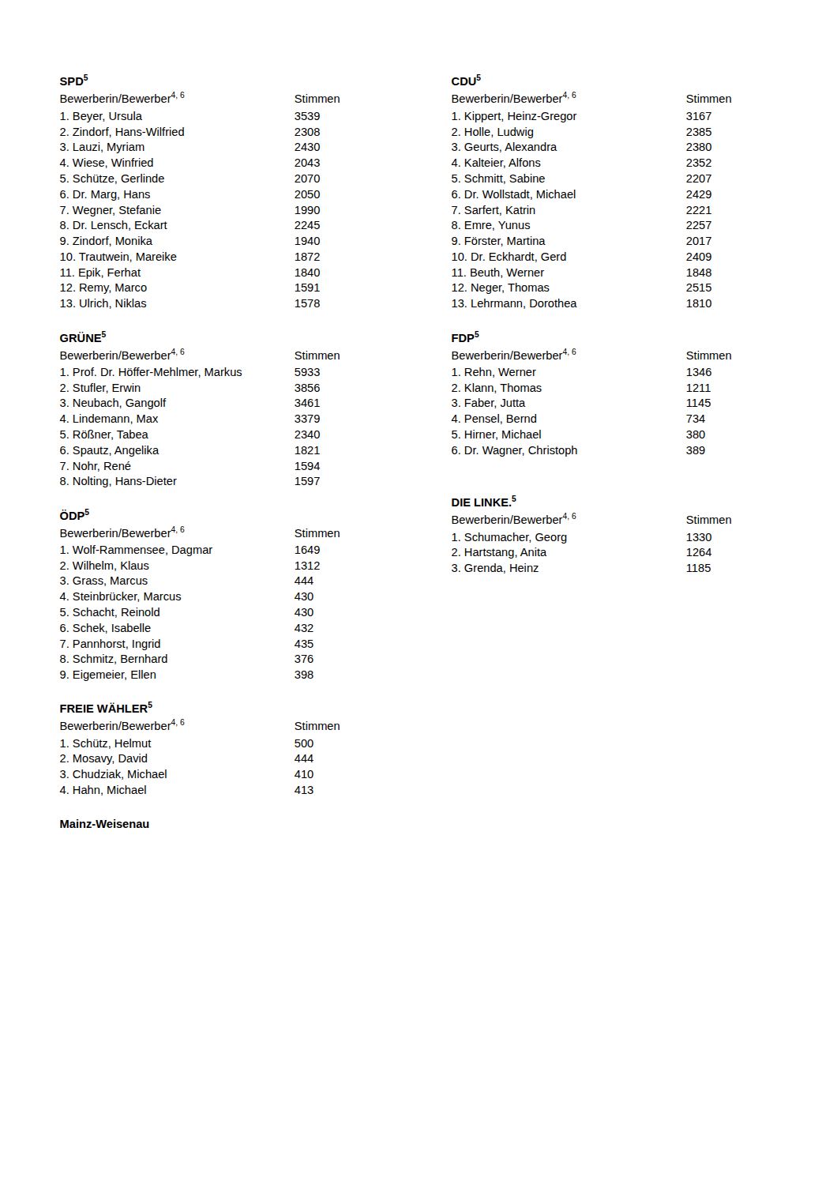SPD5
| Bewerberin/Bewerber 4, 6 | Stimmen |
| 1. Beyer, Ursula | 3539 |
| 2. Zindorf, Hans-Wilfried | 2308 |
| 3. Lauzi, Myriam | 2430 |
| 4. Wiese, Winfried | 2043 |
| 5. Schütze, Gerlinde | 2070 |
| 6. Dr. Marg, Hans | 2050 |
| 7. Wegner, Stefanie | 1990 |
| 8. Dr. Lensch, Eckart | 2245 |
| 9. Zindorf, Monika | 1940 |
| 10. Trautwein, Mareike | 1872 |
| 11. Epik, Ferhat | 1840 |
| 12. Remy, Marco | 1591 |
| 13. Ulrich, Niklas | 1578 |
GRÜNE5
| Bewerberin/Bewerber 4, 6 | Stimmen |
| 1. Prof. Dr. Höffer-Mehlmer, Markus | 5933 |
| 2. Stufler, Erwin | 3856 |
| 3. Neubach, Gangolf | 3461 |
| 4. Lindemann, Max | 3379 |
| 5. Rößner, Tabea | 2340 |
| 6. Spautz, Angelika | 1821 |
| 7. Nohr, René | 1594 |
| 8. Nolting, Hans-Dieter | 1597 |
ÖDP5
| Bewerberin/Bewerber 4, 6 | Stimmen |
| 1. Wolf-Rammensee, Dagmar | 1649 |
| 2. Wilhelm, Klaus | 1312 |
| 3. Grass, Marcus | 444 |
| 4. Steinbrücker, Marcus | 430 |
| 5. Schacht, Reinold | 430 |
| 6. Schek, Isabelle | 432 |
| 7. Pannhorst, Ingrid | 435 |
| 8. Schmitz, Bernhard | 376 |
| 9. Eigemeier, Ellen | 398 |
FREIE WÄHLER5
| Bewerberin/Bewerber 4, 6 | Stimmen |
| 1. Schütz, Helmut | 500 |
| 2. Mosavy, David | 444 |
| 3. Chudziak, Michael | 410 |
| 4. Hahn, Michael | 413 |
Mainz-Weisenau
CDU5
| Bewerberin/Bewerber 4, 6 | Stimmen |
| 1. Kippert, Heinz-Gregor | 3167 |
| 2. Holle, Ludwig | 2385 |
| 3. Geurts, Alexandra | 2380 |
| 4. Kalteier, Alfons | 2352 |
| 5. Schmitt, Sabine | 2207 |
| 6. Dr. Wollstadt, Michael | 2429 |
| 7. Sarfert, Katrin | 2221 |
| 8. Emre, Yunus | 2257 |
| 9. Förster, Martina | 2017 |
| 10. Dr. Eckhardt, Gerd | 2409 |
| 11. Beuth, Werner | 1848 |
| 12. Neger, Thomas | 2515 |
| 13. Lehrmann, Dorothea | 1810 |
FDP5
| Bewerberin/Bewerber 4, 6 | Stimmen |
| 1. Rehn, Werner | 1346 |
| 2. Klann, Thomas | 1211 |
| 3. Faber, Jutta | 1145 |
| 4. Pensel, Bernd | 734 |
| 5. Hirner, Michael | 380 |
| 6. Dr. Wagner, Christoph | 389 |
DIE LINKE.5
| Bewerberin/Bewerber 4, 6 | Stimmen |
| 1. Schumacher, Georg | 1330 |
| 2. Hartstang, Anita | 1264 |
| 3. Grenda, Heinz | 1185 |